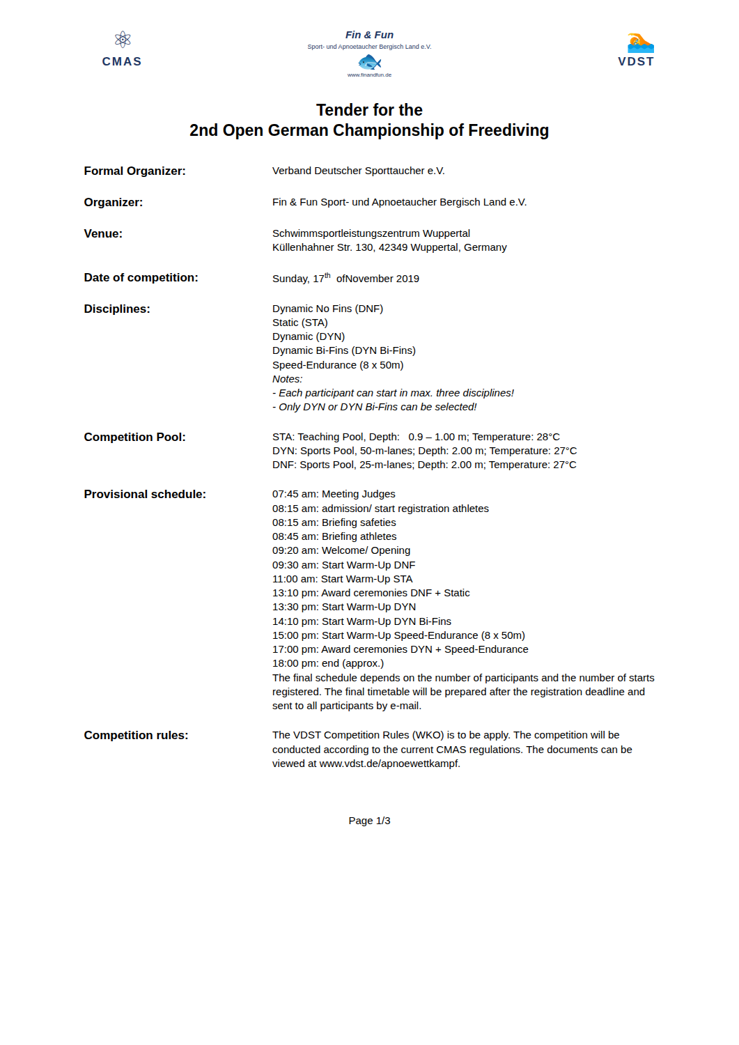⚛
CMAS
Fin & Fun
Sport- und Apnoetaucher Bergisch Land e.V.
🐟
www.finandfun.de
🏊
VDST
Tender for the 2nd Open German Championship of Freediving
| Formal Organizer: | Verband Deutscher Sporttaucher e.V. |
| Organizer: | Fin & Fun Sport- und Apnoetaucher Bergisch Land e.V. |
| Venue: | Schwimmsportleistungszentrum Wuppertal Küllenhahner Str. 130, 42349 Wuppertal, Germany |
| Date of competition: | Sunday, 17 th ofNovember 2019 |
| Disciplines: | Dynamic No Fins (DNF) Static (STA) Dynamic (DYN) Dynamic Bi-Fins (DYN Bi-Fins) Speed-Endurance (8 x 50m) Notes: - Each participant can start in max. three disciplines! - Only DYN or DYN Bi-Fins can be selected! |
| Competition Pool: | STA: Teaching Pool, Depth: 0.9 – 1.00 m; Temperature: 28°C DYN: Sports Pool, 50-m-lanes; Depth: 2.00 m; Temperature: 27°C DNF: Sports Pool, 25-m-lanes; Depth: 2.00 m; Temperature: 27°C |
| Provisional schedule: | 07:45 am: Meeting Judges 08:15 am: admission/ start registration athletes 08:15 am: Briefing safeties 08:45 am: Briefing athletes 09:20 am: Welcome/ Opening 09:30 am: Start Warm-Up DNF 11:00 am: Start Warm-Up STA 13:10 pm: Award ceremonies DNF + Static 13:30 pm: Start Warm-Up DYN 14:10 pm: Start Warm-Up DYN Bi-Fins 15:00 pm: Start Warm-Up Speed-Endurance (8 x 50m) 17:00 pm: Award ceremonies DYN + Speed-Endurance 18:00 pm: end (approx.) The final schedule depends on the number of participants and the number of starts registered. The final timetable will be prepared after the registration deadline and sent to all participants by e-mail. |
| Competition rules: | The VDST Competition Rules (WKO) is to be apply. The competition will be conducted according to the current CMAS regulations. The documents can be viewed at www.vdst.de/apnoewettkampf. |
Page 1/3